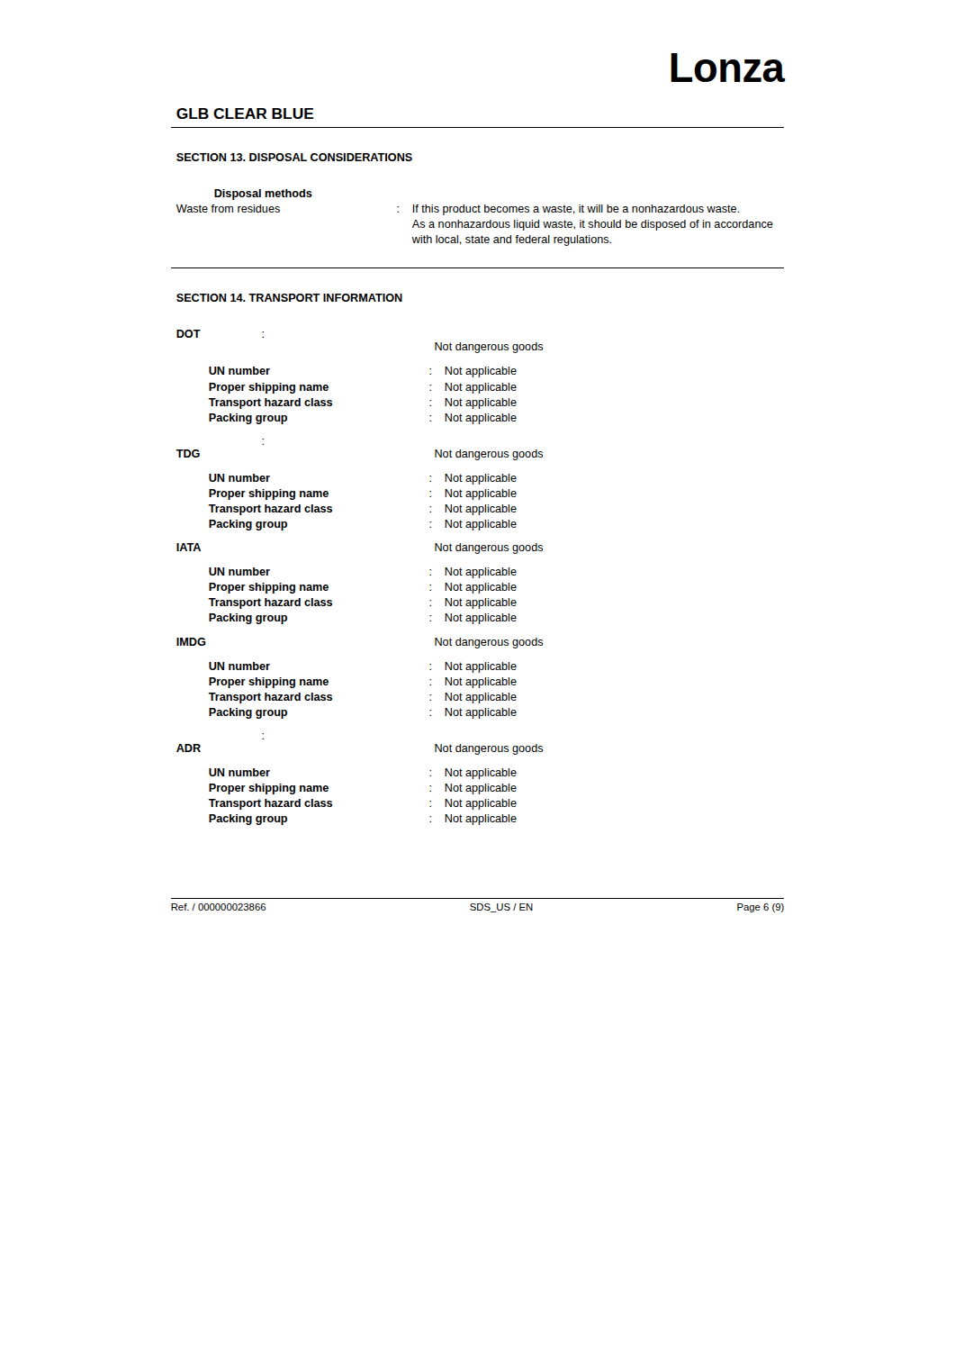Lonza
GLB CLEAR BLUE
SECTION 13. DISPOSAL CONSIDERATIONS
Disposal methods
| Waste from residues | : | If this product becomes a waste, it will be a nonhazardous waste. As a nonhazardous liquid waste, it should be disposed of in accordance with local, state and federal regulations. |
SECTION 14. TRANSPORT INFORMATION
DOT
:
Not dangerous goods
| UN number | : | Not applicable |
| Proper shipping name | : | Not applicable |
| Transport hazard class | : | Not applicable |
| Packing group | : | Not applicable |
:
TDG
Not dangerous goods
| UN number | : | Not applicable |
| Proper shipping name | : | Not applicable |
| Transport hazard class | : | Not applicable |
| Packing group | : | Not applicable |
IATA
Not dangerous goods
| UN number | : | Not applicable |
| Proper shipping name | : | Not applicable |
| Transport hazard class | : | Not applicable |
| Packing group | : | Not applicable |
IMDG
Not dangerous goods
| UN number | : | Not applicable |
| Proper shipping name | : | Not applicable |
| Transport hazard class | : | Not applicable |
| Packing group | : | Not applicable |
:
ADR
Not dangerous goods
| UN number | : | Not applicable |
| Proper shipping name | : | Not applicable |
| Transport hazard class | : | Not applicable |
| Packing group | : | Not applicable |
Ref. / 000000023866
SDS_US / EN
Page 6 (9)